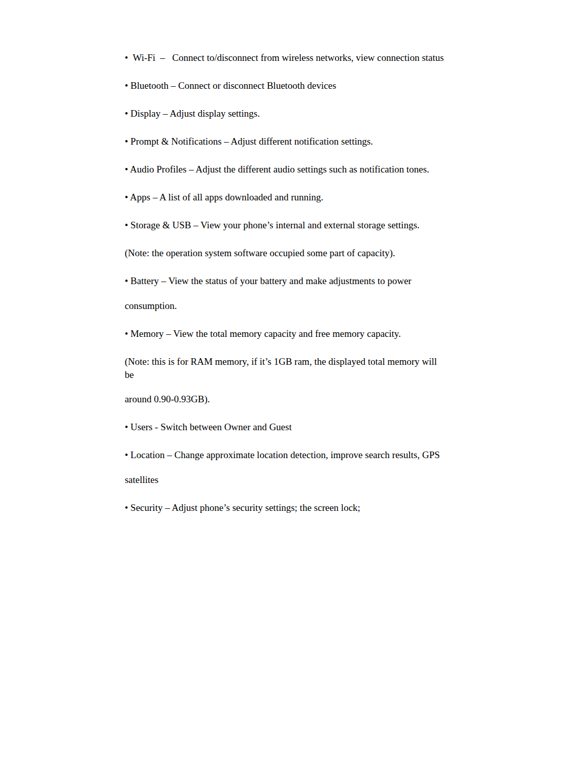• Wi-Fi – Connect to/disconnect from wireless networks, view connection status
• Bluetooth – Connect or disconnect Bluetooth devices
• Display – Adjust display settings.
• Prompt & Notifications – Adjust different notification settings.
• Audio Profiles – Adjust the different audio settings such as notification tones.
• Apps – A list of all apps downloaded and running.
• Storage & USB – View your phone’s internal and external storage settings.
(Note: the operation system software occupied some part of capacity).
• Battery – View the status of your battery and make adjustments to power
consumption.
• Memory – View the total memory capacity and free memory capacity.
(Note: this is for RAM memory, if it’s 1GB ram, the displayed total memory will be
around 0.90-0.93GB).
• Users - Switch between Owner and Guest
• Location – Change approximate location detection, improve search results, GPS
satellites
• Security – Adjust phone’s security settings; the screen lock;